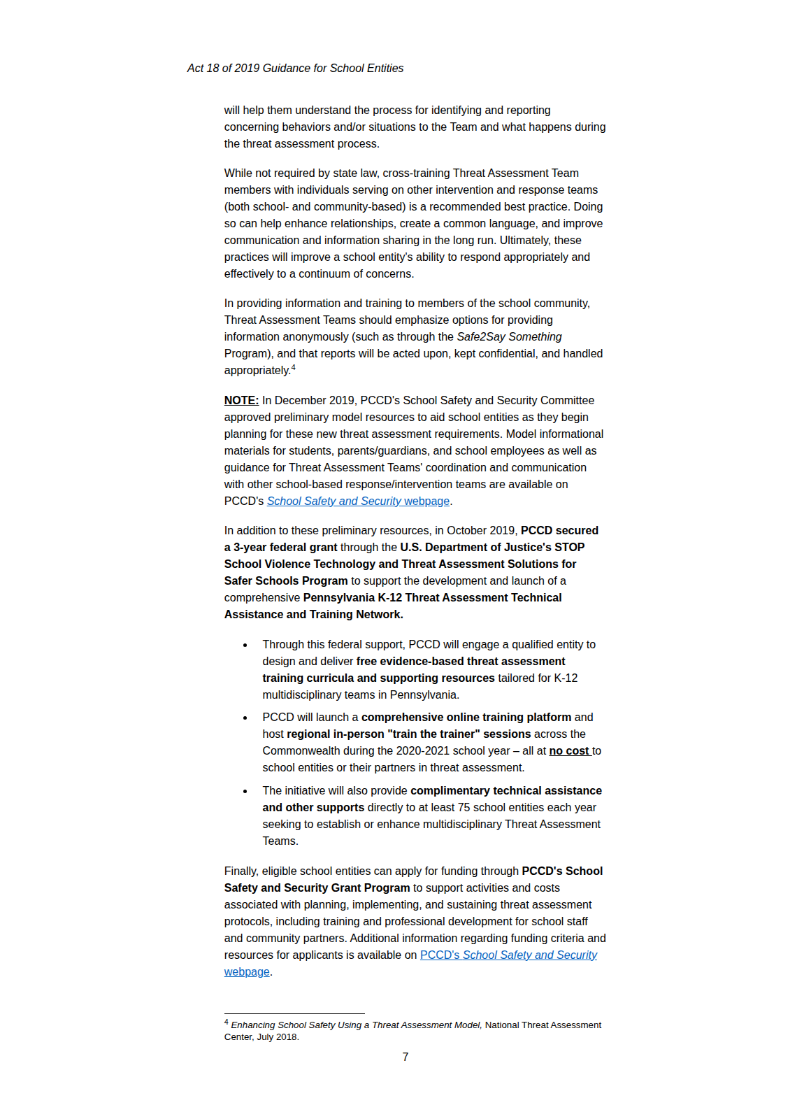Act 18 of 2019 Guidance for School Entities
will help them understand the process for identifying and reporting concerning behaviors and/or situations to the Team and what happens during the threat assessment process.
While not required by state law, cross-training Threat Assessment Team members with individuals serving on other intervention and response teams (both school- and community-based) is a recommended best practice. Doing so can help enhance relationships, create a common language, and improve communication and information sharing in the long run. Ultimately, these practices will improve a school entity's ability to respond appropriately and effectively to a continuum of concerns.
In providing information and training to members of the school community, Threat Assessment Teams should emphasize options for providing information anonymously (such as through the Safe2Say Something Program), and that reports will be acted upon, kept confidential, and handled appropriately.4
NOTE: In December 2019, PCCD's School Safety and Security Committee approved preliminary model resources to aid school entities as they begin planning for these new threat assessment requirements. Model informational materials for students, parents/guardians, and school employees as well as guidance for Threat Assessment Teams' coordination and communication with other school-based response/intervention teams are available on PCCD's School Safety and Security webpage.
In addition to these preliminary resources, in October 2019, PCCD secured a 3-year federal grant through the U.S. Department of Justice's STOP School Violence Technology and Threat Assessment Solutions for Safer Schools Program to support the development and launch of a comprehensive Pennsylvania K-12 Threat Assessment Technical Assistance and Training Network.
Through this federal support, PCCD will engage a qualified entity to design and deliver free evidence-based threat assessment training curricula and supporting resources tailored for K-12 multidisciplinary teams in Pennsylvania.
PCCD will launch a comprehensive online training platform and host regional in-person "train the trainer" sessions across the Commonwealth during the 2020-2021 school year – all at no cost to school entities or their partners in threat assessment.
The initiative will also provide complimentary technical assistance and other supports directly to at least 75 school entities each year seeking to establish or enhance multidisciplinary Threat Assessment Teams.
Finally, eligible school entities can apply for funding through PCCD's School Safety and Security Grant Program to support activities and costs associated with planning, implementing, and sustaining threat assessment protocols, including training and professional development for school staff and community partners. Additional information regarding funding criteria and resources for applicants is available on PCCD's School Safety and Security webpage.
4 Enhancing School Safety Using a Threat Assessment Model, National Threat Assessment Center, July 2018.
7